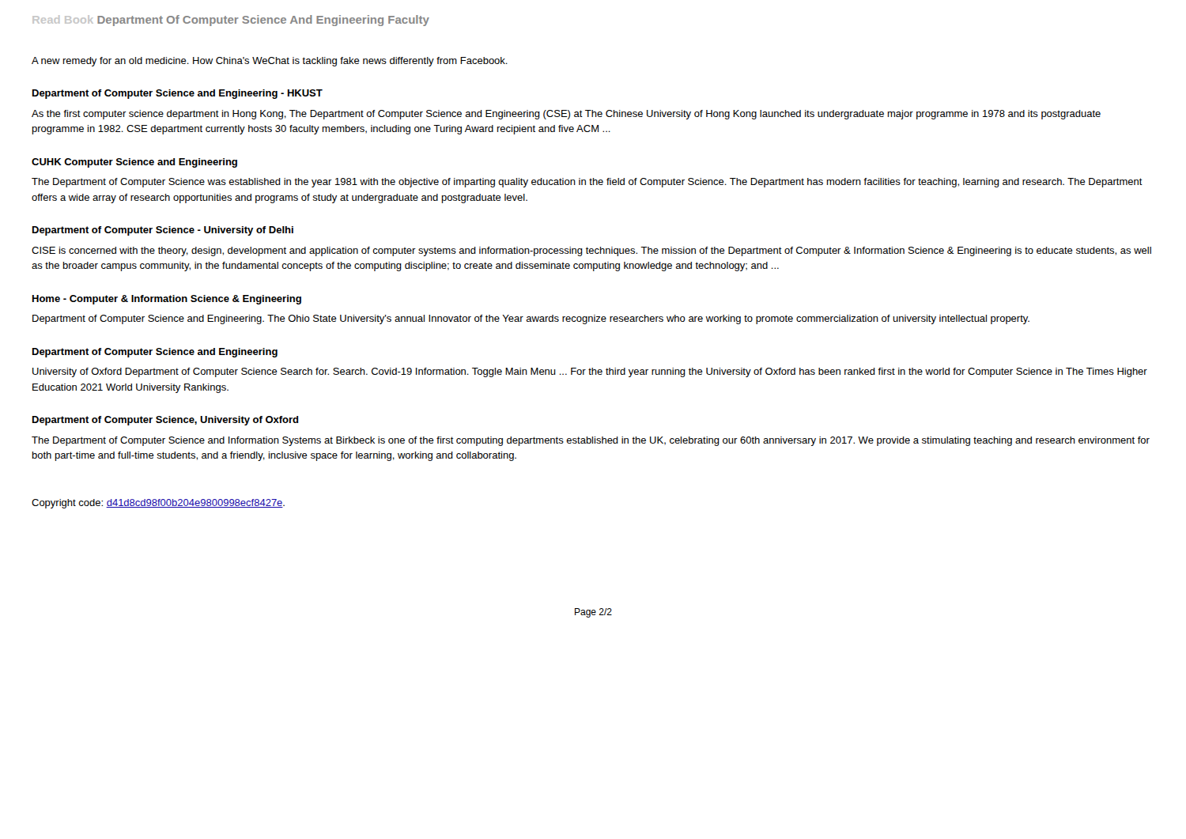Read Book Department Of Computer Science And Engineering Faculty
A new remedy for an old medicine. How China's WeChat is tackling fake news differently from Facebook.
Department of Computer Science and Engineering - HKUST
As the first computer science department in Hong Kong, The Department of Computer Science and Engineering (CSE) at The Chinese University of Hong Kong launched its undergraduate major programme in 1978 and its postgraduate programme in 1982. CSE department currently hosts 30 faculty members, including one Turing Award recipient and five ACM ...
CUHK Computer Science and Engineering
The Department of Computer Science was established in the year 1981 with the objective of imparting quality education in the field of Computer Science. The Department has modern facilities for teaching, learning and research. The Department offers a wide array of research opportunities and programs of study at undergraduate and postgraduate level.
Department of Computer Science - University of Delhi
CISE is concerned with the theory, design, development and application of computer systems and information-processing techniques. The mission of the Department of Computer & Information Science & Engineering is to educate students, as well as the broader campus community, in the fundamental concepts of the computing discipline; to create and disseminate computing knowledge and technology; and ...
Home - Computer & Information Science & Engineering
Department of Computer Science and Engineering. The Ohio State University's annual Innovator of the Year awards recognize researchers who are working to promote commercialization of university intellectual property.
Department of Computer Science and Engineering
University of Oxford Department of Computer Science Search for. Search. Covid-19 Information. Toggle Main Menu ... For the third year running the University of Oxford has been ranked first in the world for Computer Science in The Times Higher Education 2021 World University Rankings.
Department of Computer Science, University of Oxford
The Department of Computer Science and Information Systems at Birkbeck is one of the first computing departments established in the UK, celebrating our 60th anniversary in 2017. We provide a stimulating teaching and research environment for both part-time and full-time students, and a friendly, inclusive space for learning, working and collaborating.
Copyright code: d41d8cd98f00b204e9800998ecf8427e.
Page 2/2